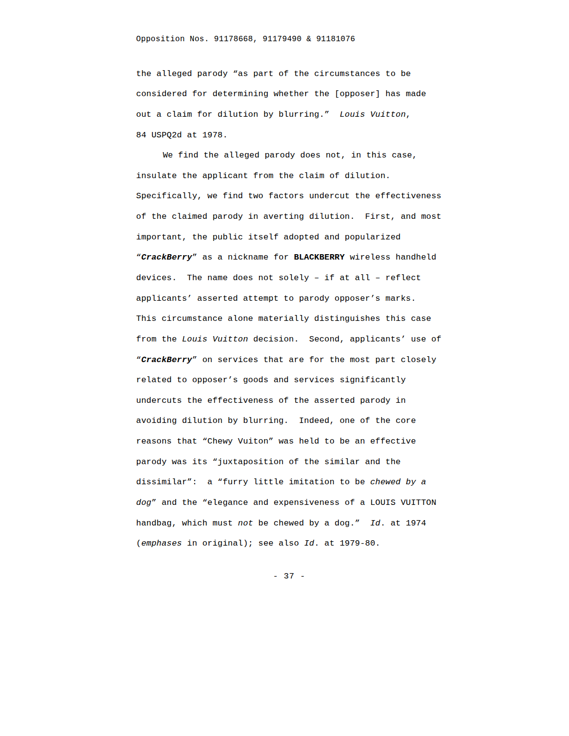Opposition Nos. 91178668, 91179490 & 91181076
the alleged parody “as part of the circumstances to be
considered for determining whether the [opposer] has made
out a claim for dilution by blurring.” Louis Vuitton,
84 USPQ2d at 1978.
We find the alleged parody does not, in this case,
insulate the applicant from the claim of dilution.
Specifically, we find two factors undercut the effectiveness
of the claimed parody in averting dilution. First, and most
important, the public itself adopted and popularized
“CrackBerry” as a nickname for BLACKBERRY wireless handheld
devices. The name does not solely – if at all – reflect
applicants’ asserted attempt to parody opposer’s marks.
This circumstance alone materially distinguishes this case
from the Louis Vuitton decision. Second, applicants’ use of
“CrackBerry” on services that are for the most part closely
related to opposer’s goods and services significantly
undercuts the effectiveness of the asserted parody in
avoiding dilution by blurring. Indeed, one of the core
reasons that “Chewy Vuiton” was held to be an effective
parody was its “juxtaposition of the similar and the
dissimilar”: a “furry little imitation to be chewed by a
dog” and the “elegance and expensiveness of a LOUIS VUITTON
handbag, which must not be chewed by a dog.” Id. at 1974
(emphases in original); see also Id. at 1979-80.
- 37 -